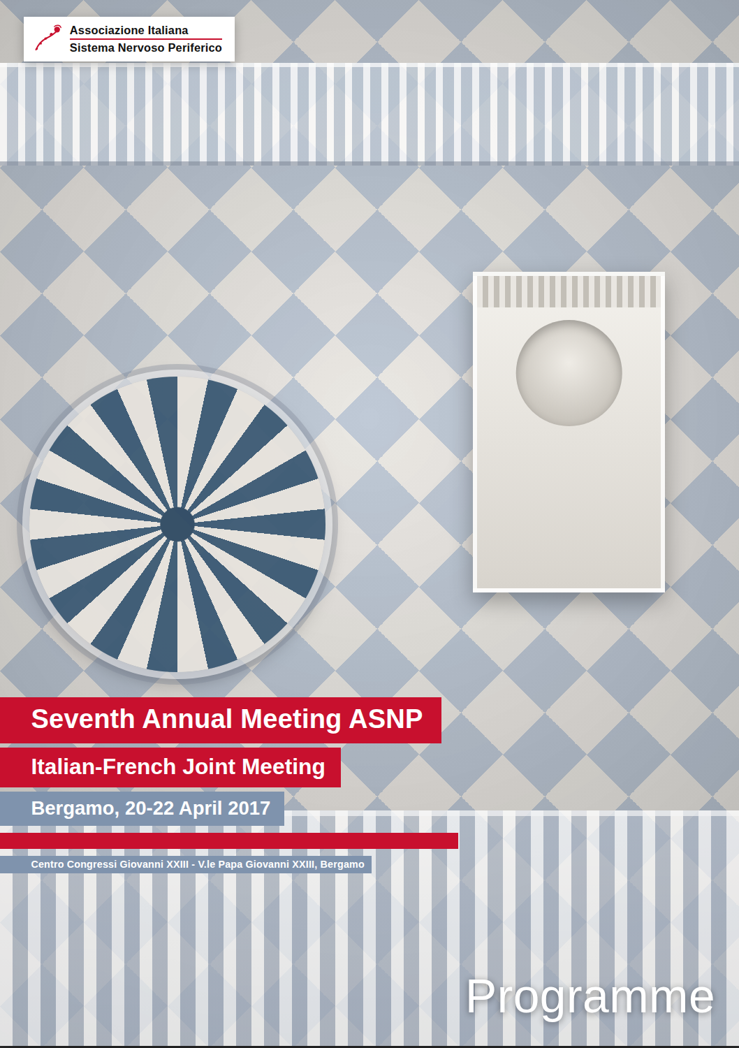Associazione Italiana
Sistema Nervoso Periferico
Seventh Annual Meeting ASNP
Italian-French Joint Meeting
Bergamo, 20-22 April 2017
Centro Congressi Giovanni XXIII - V.le Papa Giovanni XXIII, Bergamo
Programme